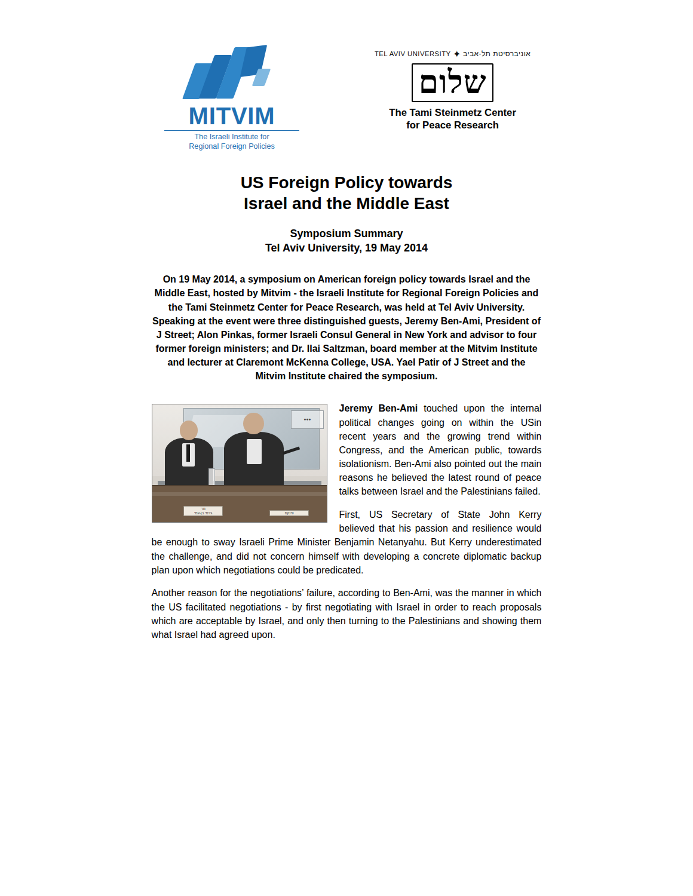MITVIM
The Israeli Institute for
Regional Foreign Policies
TEL AVIV UNIVERSITY ✦ אוניברסיטת תל-אביב
שלום
The Tami Steinmetz Center
for Peace Research
US Foreign Policy towards
Israel and the Middle East
Symposium Summary
Tel Aviv University, 19 May 2014
On 19 May 2014, a symposium on American foreign policy towards Israel and the Middle East, hosted by Mitvim - the Israeli Institute for Regional Foreign Policies and the Tami Steinmetz Center for Peace Research, was held at Tel Aviv University. Speaking at the event were three distinguished guests, Jeremy Ben-Ami, President of J Street; Alon Pinkas, former Israeli Consul General in New York and advisor to four former foreign ministers; and Dr. Ilai Saltzman, board member at the Mitvim Institute and lecturer at Claremont McKenna College, USA. Yael Patir of J Street and the Mitvim Institute chaired the symposium.
●●●
מר
ג'רמי בן-עמי
פינקס
Jeremy Ben-Ami touched upon the internal political changes going on within the USin recent years and the growing trend within Congress, and the American public, towards isolationism. Ben-Ami also pointed out the main reasons he believed the latest round of peace talks between Israel and the Palestinians failed.
First, US Secretary of State John Kerry believed that his passion and resilience would be enough to sway Israeli Prime Minister Benjamin Netanyahu. But Kerry underestimated the challenge, and did not concern himself with developing a concrete diplomatic backup plan upon which negotiations could be predicated.
Another reason for the negotiations’ failure, according to Ben-Ami, was the manner in which the US facilitated negotiations - by first negotiating with Israel in order to reach proposals which are acceptable by Israel, and only then turning to the Palestinians and showing them what Israel had agreed upon.